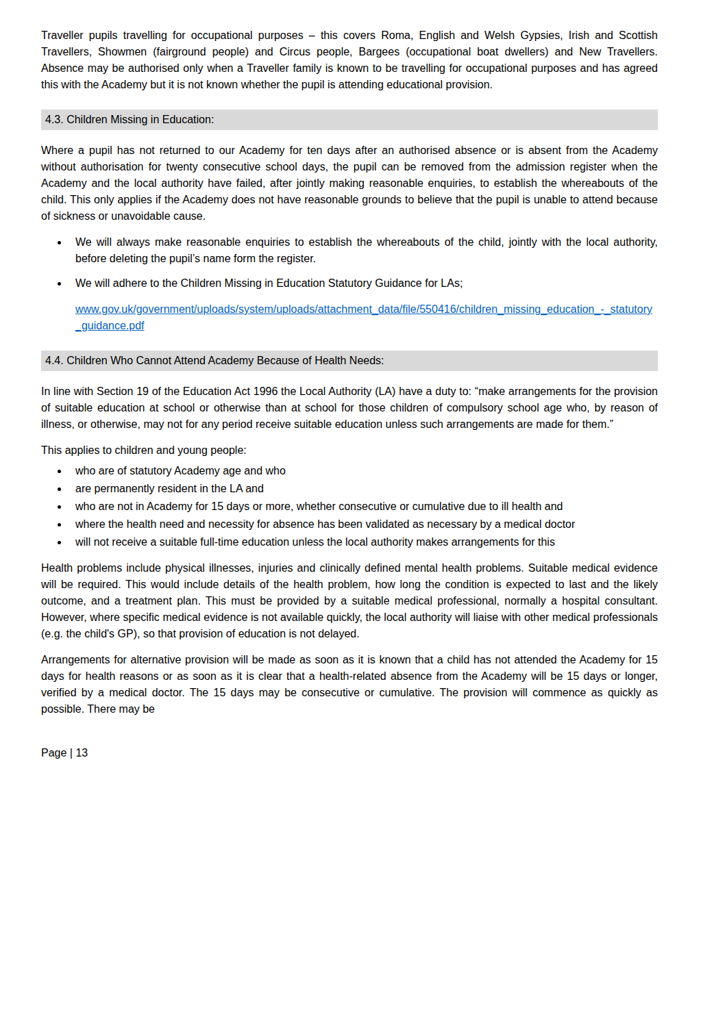Traveller pupils travelling for occupational purposes – this covers Roma, English and Welsh Gypsies, Irish and Scottish Travellers, Showmen (fairground people) and Circus people, Bargees (occupational boat dwellers) and New Travellers. Absence may be authorised only when a Traveller family is known to be travelling for occupational purposes and has agreed this with the Academy but it is not known whether the pupil is attending educational provision.
4.3. Children Missing in Education:
Where a pupil has not returned to our Academy for ten days after an authorised absence or is absent from the Academy without authorisation for twenty consecutive school days, the pupil can be removed from the admission register when the Academy and the local authority have failed, after jointly making reasonable enquiries, to establish the whereabouts of the child. This only applies if the Academy does not have reasonable grounds to believe that the pupil is unable to attend because of sickness or unavoidable cause.
We will always make reasonable enquiries to establish the whereabouts of the child, jointly with the local authority, before deleting the pupil’s name form the register.
We will adhere to the Children Missing in Education Statutory Guidance for LAs;
www.gov.uk/government/uploads/system/uploads/attachment_data/file/550416/children_missing_education_-_statutory_guidance.pdf
4.4. Children Who Cannot Attend Academy Because of Health Needs:
In line with Section 19 of the Education Act 1996 the Local Authority (LA) have a duty to: “make arrangements for the provision of suitable education at school or otherwise than at school for those children of compulsory school age who, by reason of illness, or otherwise, may not for any period receive suitable education unless such arrangements are made for them.”
This applies to children and young people:
who are of statutory Academy age and who
are permanently resident in the LA and
who are not in Academy for 15 days or more, whether consecutive or cumulative due to ill health and
where the health need and necessity for absence has been validated as necessary by a medical doctor
will not receive a suitable full-time education unless the local authority makes arrangements for this
Health problems include physical illnesses, injuries and clinically defined mental health problems. Suitable medical evidence will be required. This would include details of the health problem, how long the condition is expected to last and the likely outcome, and a treatment plan. This must be provided by a suitable medical professional, normally a hospital consultant. However, where specific medical evidence is not available quickly, the local authority will liaise with other medical professionals (e.g. the child's GP), so that provision of education is not delayed.
Arrangements for alternative provision will be made as soon as it is known that a child has not attended the Academy for 15 days for health reasons or as soon as it is clear that a health-related absence from the Academy will be 15 days or longer, verified by a medical doctor. The 15 days may be consecutive or cumulative. The provision will commence as quickly as possible. There may be
Page | 13